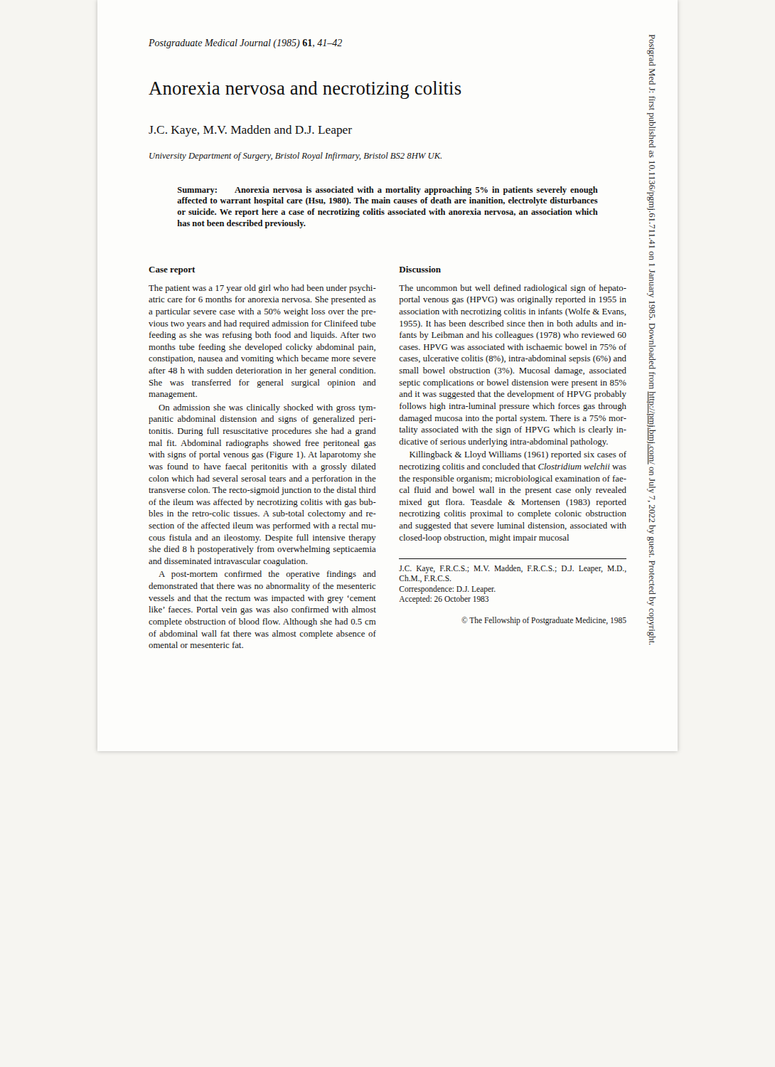Postgrad Med J: first published as 10.1136/pgmj.61.711.41 on 1 January 1985. Downloaded from http://pmj.bmj.com/ on July 7, 2022 by guest. Protected by copyright.
Postgraduate Medical Journal (1985) 61, 41–42
Anorexia nervosa and necrotizing colitis
J.C. Kaye, M.V. Madden and D.J. Leaper
University Department of Surgery, Bristol Royal Infirmary, Bristol BS2 8HW UK.
Summary: Anorexia nervosa is associated with a mortality approaching 5% in patients severely enough affected to warrant hospital care (Hsu, 1980). The main causes of death are inanition, electrolyte disturbances or suicide. We report here a case of necrotizing colitis associated with anorexia nervosa, an association which has not been described previously.
Case report
The patient was a 17 year old girl who had been under psychiatric care for 6 months for anorexia nervosa. She presented as a particular severe case with a 50% weight loss over the previous two years and had required admission for Clinifeed tube feeding as she was refusing both food and liquids. After two months tube feeding she developed colicky abdominal pain, constipation, nausea and vomiting which became more severe after 48 h with sudden deterioration in her general condition. She was transferred for general surgical opinion and management.
On admission she was clinically shocked with gross tympanitic abdominal distension and signs of generalized peritonitis. During full resuscitative procedures she had a grand mal fit. Abdominal radiographs showed free peritoneal gas with signs of portal venous gas (Figure 1). At laparotomy she was found to have faecal peritonitis with a grossly dilated colon which had several serosal tears and a perforation in the transverse colon. The recto-sigmoid junction to the distal third of the ileum was affected by necrotizing colitis with gas bubbles in the retro-colic tissues. A sub-total colectomy and resection of the affected ileum was performed with a rectal mucous fistula and an ileostomy. Despite full intensive therapy she died 8 h postoperatively from overwhelming septicaemia and disseminated intravascular coagulation.
A post-mortem confirmed the operative findings and demonstrated that there was no abnormality of the mesenteric vessels and that the rectum was impacted with grey ‘cement like’ faeces. Portal vein gas was also confirmed with almost complete obstruction of blood flow. Although she had 0.5 cm of abdominal wall fat there was almost complete absence of omental or mesenteric fat.
Discussion
The uncommon but well defined radiological sign of hepato-portal venous gas (HPVG) was originally reported in 1955 in association with necrotizing colitis in infants (Wolfe & Evans, 1955). It has been described since then in both adults and infants by Leibman and his colleagues (1978) who reviewed 60 cases. HPVG was associated with ischaemic bowel in 75% of cases, ulcerative colitis (8%), intra-abdominal sepsis (6%) and small bowel obstruction (3%). Mucosal damage, associated septic complications or bowel distension were present in 85% and it was suggested that the development of HPVG probably follows high intra-luminal pressure which forces gas through damaged mucosa into the portal system. There is a 75% mortality associated with the sign of HPVG which is clearly indicative of serious underlying intra-abdominal pathology.
Killingback & Lloyd Williams (1961) reported six cases of necrotizing colitis and concluded that Clostridium welchii was the responsible organism; microbiological examination of faecal fluid and bowel wall in the present case only revealed mixed gut flora. Teasdale & Mortensen (1983) reported necrotizing colitis proximal to complete colonic obstruction and suggested that severe luminal distension, associated with closed-loop obstruction, might impair mucosal
J.C. Kaye, F.R.C.S.; M.V. Madden, F.R.C.S.; D.J. Leaper, M.D., Ch.M., F.R.C.S.
Correspondence: D.J. Leaper.
Accepted: 26 October 1983
© The Fellowship of Postgraduate Medicine, 1985